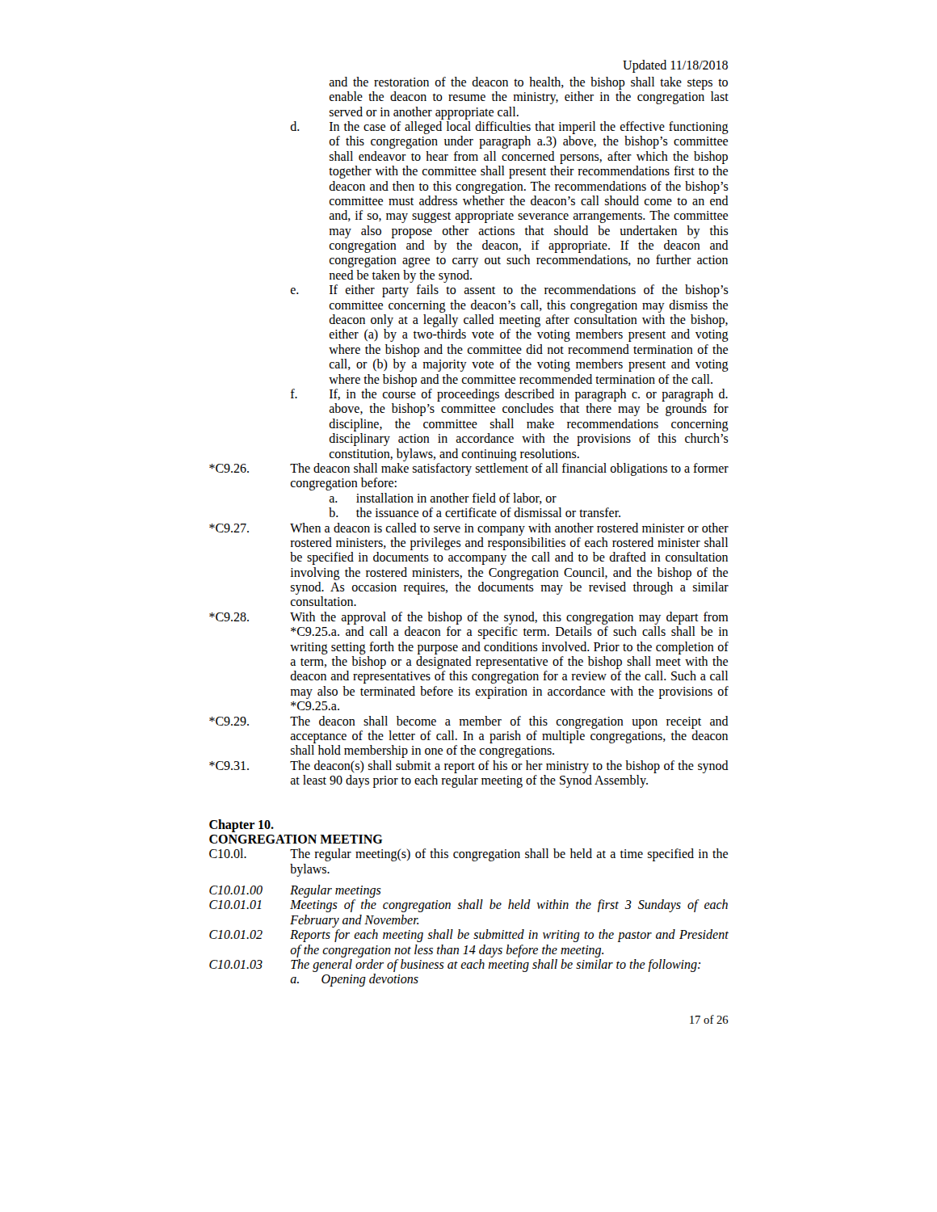Updated 11/18/2018
and the restoration of the deacon to health, the bishop shall take steps to enable the deacon to resume the ministry, either in the congregation last served or in another appropriate call.
d.
In the case of alleged local difficulties that imperil the effective functioning of this congregation under paragraph a.3) above, the bishop’s committee shall endeavor to hear from all concerned persons, after which the bishop together with the committee shall present their recommendations first to the deacon and then to this congregation. The recommendations of the bishop’s committee must address whether the deacon’s call should come to an end and, if so, may suggest appropriate severance arrangements. The committee may also propose other actions that should be undertaken by this congregation and by the deacon, if appropriate. If the deacon and congregation agree to carry out such recommendations, no further action need be taken by the synod.
e.
If either party fails to assent to the recommendations of the bishop’s committee concerning the deacon’s call, this congregation may dismiss the deacon only at a legally called meeting after consultation with the bishop, either (a) by a two-thirds vote of the voting members present and voting where the bishop and the committee did not recommend termination of the call, or (b) by a majority vote of the voting members present and voting where the bishop and the committee recommended termination of the call.
f.
If, in the course of proceedings described in paragraph c. or paragraph d. above, the bishop’s committee concludes that there may be grounds for discipline, the committee shall make recommendations concerning disciplinary action in accordance with the provisions of this church’s constitution, bylaws, and continuing resolutions.
*C9.26.
The deacon shall make satisfactory settlement of all financial obligations to a former congregation before:
a.
installation in another field of labor, or
b.
the issuance of a certificate of dismissal or transfer.
*C9.27.
When a deacon is called to serve in company with another rostered minister or other rostered ministers, the privileges and responsibilities of each rostered minister shall be specified in documents to accompany the call and to be drafted in consultation involving the rostered ministers, the Congregation Council, and the bishop of the synod. As occasion requires, the documents may be revised through a similar consultation.
*C9.28.
With the approval of the bishop of the synod, this congregation may depart from *C9.25.a. and call a deacon for a specific term. Details of such calls shall be in writing setting forth the purpose and conditions involved. Prior to the completion of a term, the bishop or a designated representative of the bishop shall meet with the deacon and representatives of this congregation for a review of the call. Such a call may also be terminated before its expiration in accordance with the provisions of *C9.25.a.
*C9.29.
The deacon shall become a member of this congregation upon receipt and acceptance of the letter of call. In a parish of multiple congregations, the deacon shall hold membership in one of the congregations.
*C9.31.
The deacon(s) shall submit a report of his or her ministry to the bishop of the synod at least 90 days prior to each regular meeting of the Synod Assembly.
Chapter 10.
CONGREGATION MEETING
C10.0l.
The regular meeting(s) of this congregation shall be held at a time specified in the bylaws.
C10.01.00
Regular meetings
C10.01.01
Meetings of the congregation shall be held within the first 3 Sundays of each February and November.
C10.01.02
Reports for each meeting shall be submitted in writing to the pastor and President of the congregation not less than 14 days before the meeting.
C10.01.03
The general order of business at each meeting shall be similar to the following:
a.
Opening devotions
17 of 26